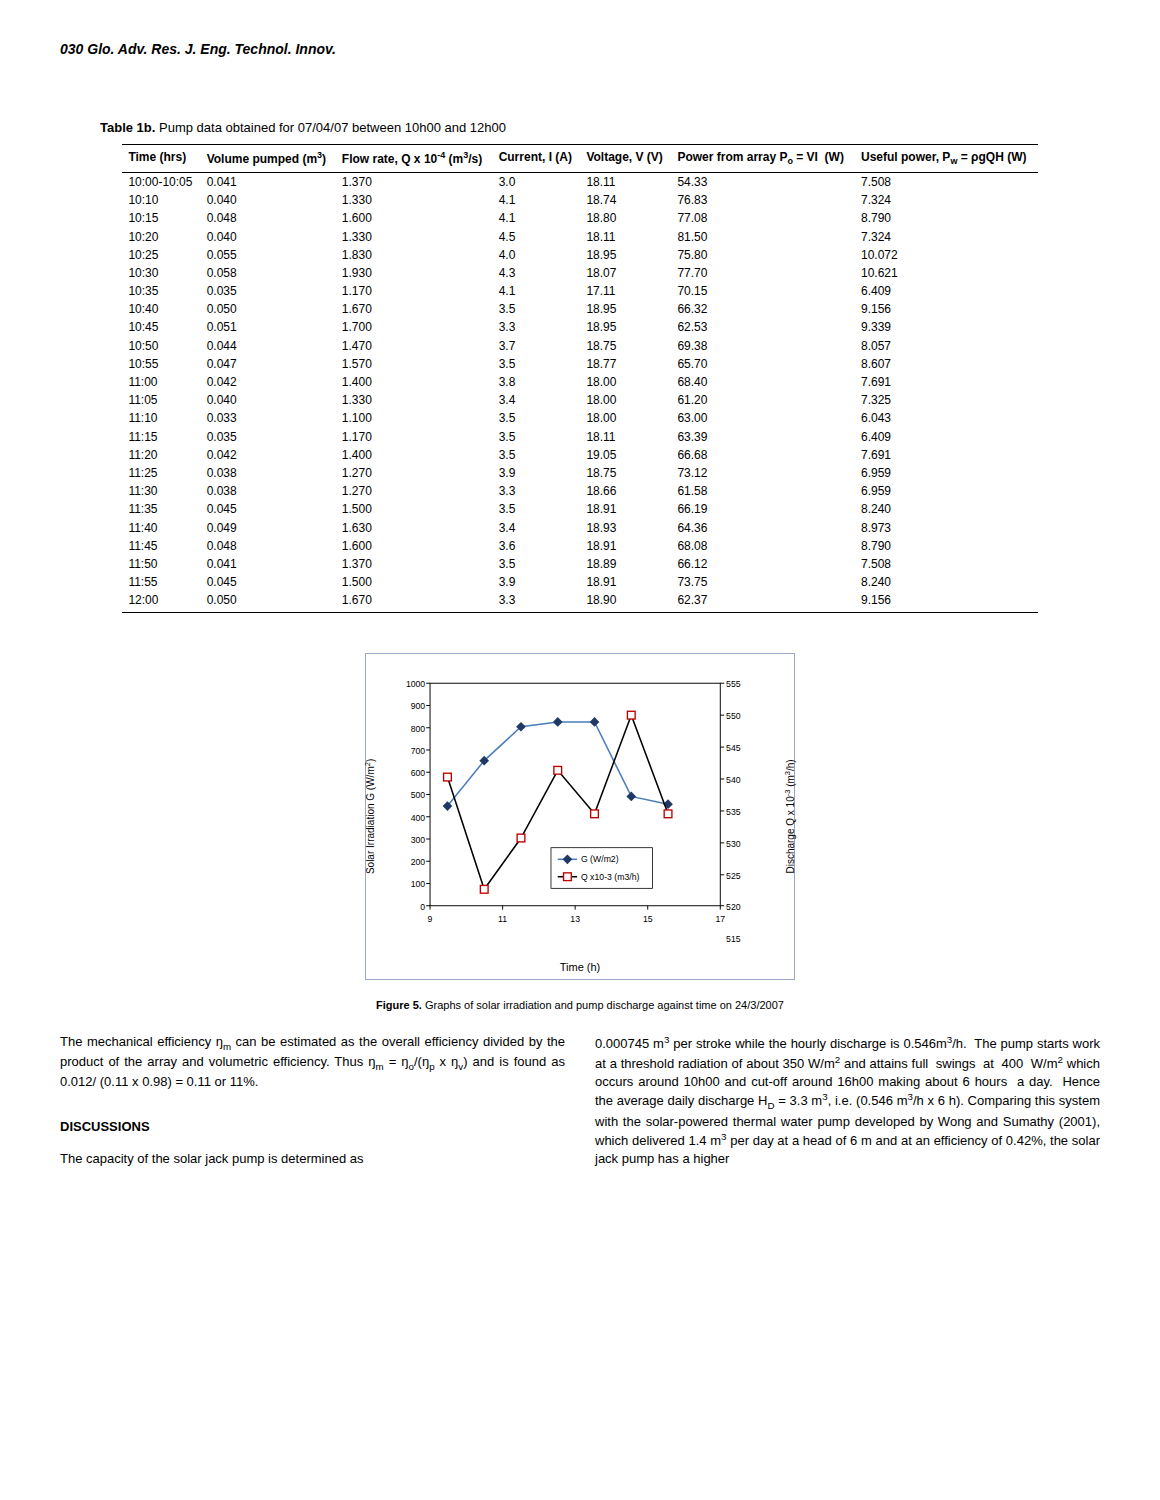030 Glo. Adv. Res. J. Eng. Technol. Innov.
Table 1b. Pump data obtained for 07/04/07 between 10h00 and 12h00
| Time (hrs) | Volume pumped (m 3 ) | Flow rate, Q x 10 -4 (m 3 /s) | Current, I (A) | Voltage, V (V) | Power from array P o = VI (W) | Useful power, P w = ρgQH (W) |
| --- | --- | --- | --- | --- | --- | --- |
| 10:00-10:05 | 0.041 | 1.370 | 3.0 | 18.11 | 54.33 | 7.508 |
| 10:10 | 0.040 | 1.330 | 4.1 | 18.74 | 76.83 | 7.324 |
| 10:15 | 0.048 | 1.600 | 4.1 | 18.80 | 77.08 | 8.790 |
| 10:20 | 0.040 | 1.330 | 4.5 | 18.11 | 81.50 | 7.324 |
| 10:25 | 0.055 | 1.830 | 4.0 | 18.95 | 75.80 | 10.072 |
| 10:30 | 0.058 | 1.930 | 4.3 | 18.07 | 77.70 | 10.621 |
| 10:35 | 0.035 | 1.170 | 4.1 | 17.11 | 70.15 | 6.409 |
| 10:40 | 0.050 | 1.670 | 3.5 | 18.95 | 66.32 | 9.156 |
| 10:45 | 0.051 | 1.700 | 3.3 | 18.95 | 62.53 | 9.339 |
| 10:50 | 0.044 | 1.470 | 3.7 | 18.75 | 69.38 | 8.057 |
| 10:55 | 0.047 | 1.570 | 3.5 | 18.77 | 65.70 | 8.607 |
| 11:00 | 0.042 | 1.400 | 3.8 | 18.00 | 68.40 | 7.691 |
| 11:05 | 0.040 | 1.330 | 3.4 | 18.00 | 61.20 | 7.325 |
| 11:10 | 0.033 | 1.100 | 3.5 | 18.00 | 63.00 | 6.043 |
| 11:15 | 0.035 | 1.170 | 3.5 | 18.11 | 63.39 | 6.409 |
| 11:20 | 0.042 | 1.400 | 3.5 | 19.05 | 66.68 | 7.691 |
| 11:25 | 0.038 | 1.270 | 3.9 | 18.75 | 73.12 | 6.959 |
| 11:30 | 0.038 | 1.270 | 3.3 | 18.66 | 61.58 | 6.959 |
| 11:35 | 0.045 | 1.500 | 3.5 | 18.91 | 66.19 | 8.240 |
| 11:40 | 0.049 | 1.630 | 3.4 | 18.93 | 64.36 | 8.973 |
| 11:45 | 0.048 | 1.600 | 3.6 | 18.91 | 68.08 | 8.790 |
| 11:50 | 0.041 | 1.370 | 3.5 | 18.89 | 66.12 | 7.508 |
| 11:55 | 0.045 | 1.500 | 3.9 | 18.91 | 73.75 | 8.240 |
| 12:00 | 0.050 | 1.670 | 3.3 | 18.90 | 62.37 | 9.156 |
Solar Irradiation G (W/m2)
Discharge Q x 10-3 (m3/h)
1000 900 800 700 600 500 400 300 200 100 0 555 550 545 540 535 530 525 520 515 9 11 13 15 17 G (W/m2) Q x10-3 (m3/h)
Time (h)
Figure 5. Graphs of solar irradiation and pump discharge against time on 24/3/2007
The mechanical efficiency ŋm can be estimated as the overall efficiency divided by the product of the array and volumetric efficiency. Thus ŋm = ŋo/(ŋp x ŋv) and is found as 0.012/ (0.11 x 0.98) = 0.11 or 11%.
DISCUSSIONS
The capacity of the solar jack pump is determined as
0.000745 m3 per stroke while the hourly discharge is 0.546m3/h. The pump starts work at a threshold radiation of about 350 W/m2 and attains full swings at 400 W/m2 which occurs around 10h00 and cut-off around 16h00 making about 6 hours a day. Hence the average daily discharge HD = 3.3 m3, i.e. (0.546 m3/h x 6 h). Comparing this system with the solar-powered thermal water pump developed by Wong and Sumathy (2001), which delivered 1.4 m3 per day at a head of 6 m and at an efficiency of 0.42%, the solar jack pump has a higher